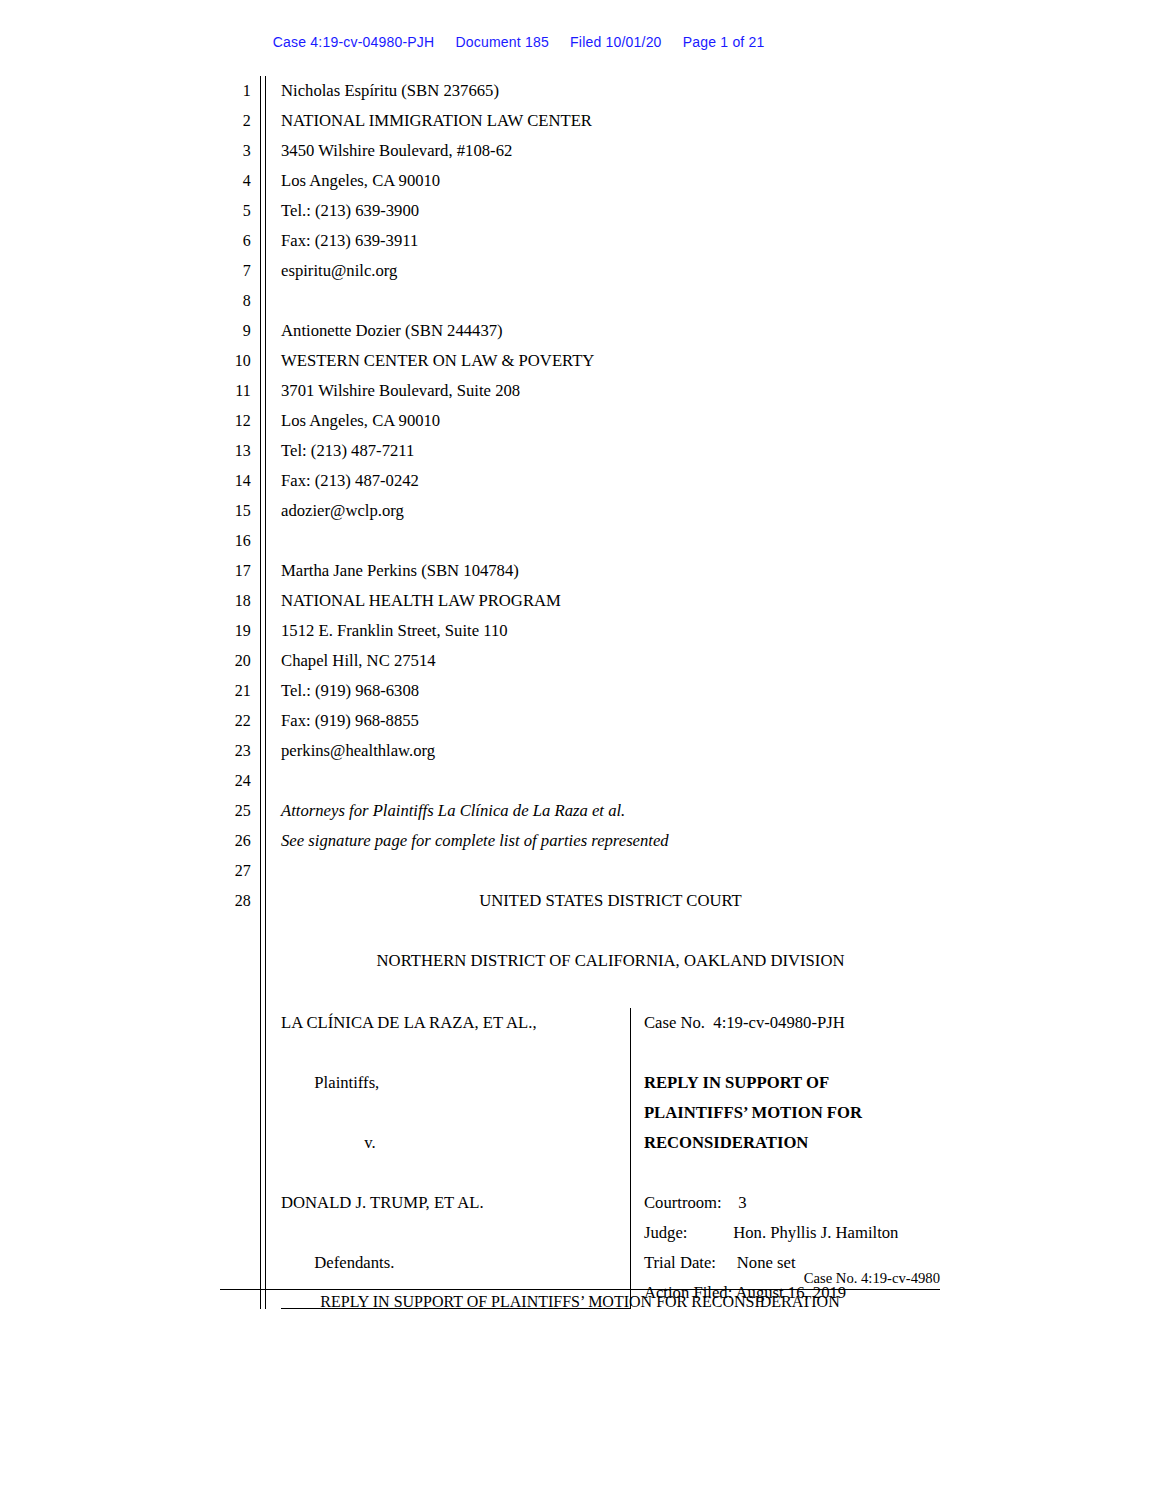Case 4:19-cv-04980-PJH Document 185 Filed 10/01/20 Page 1 of 21
1
2
3
4
5
6
7
8
9
10
11
12
13
14
15
16
17
18
19
20
21
22
23
24
25
26
27
28
Nicholas Espíritu (SBN 237665)
NATIONAL IMMIGRATION LAW CENTER
3450 Wilshire Boulevard, #108-62
Los Angeles, CA 90010
Tel.: (213) 639-3900
Fax: (213) 639-3911
espiritu@nilc.org
Antionette Dozier (SBN 244437)
WESTERN CENTER ON LAW & POVERTY
3701 Wilshire Boulevard, Suite 208
Los Angeles, CA 90010
Tel: (213) 487-7211
Fax: (213) 487-0242
adozier@wclp.org
Martha Jane Perkins (SBN 104784)
NATIONAL HEALTH LAW PROGRAM
1512 E. Franklin Street, Suite 110
Chapel Hill, NC 27514
Tel.: (919) 968-6308
Fax: (919) 968-8855
perkins@healthlaw.org
Attorneys for Plaintiffs La Clínica de La Raza et al.
See signature page for complete list of parties represented
UNITED STATES DISTRICT COURT
NORTHERN DISTRICT OF CALIFORNIA, OAKLAND DIVISION
| LA CLÍNICA DE LA RAZA, ET AL., Plaintiffs, v. DONALD J. TRUMP, ET AL. Defendants. | Case No. 4:19-cv-04980-PJH REPLY IN SUPPORT OF PLAINTIFFS’ MOTION FOR RECONSIDERATION Courtroom: 3 Judge: Hon. Phyllis J. Hamilton Trial Date: None set Action Filed: August 16, 2019 |
Case No. 4:19-cv-4980
REPLY IN SUPPORT OF PLAINTIFFS’ MOTION FOR RECONSIDERATION